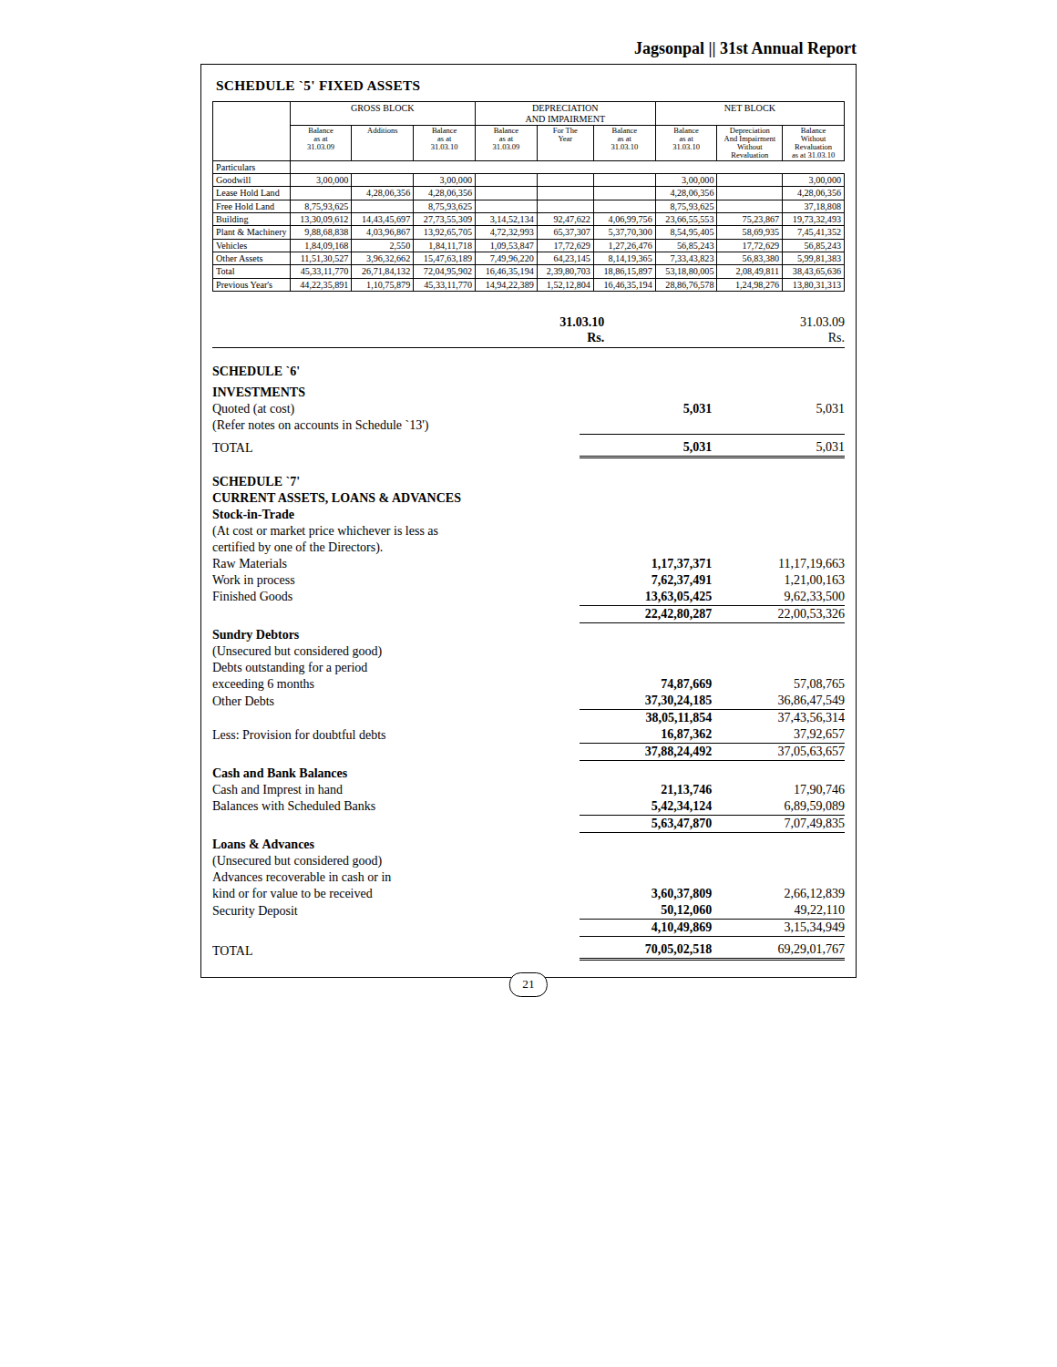Jagsonpal || 31st Annual Report
SCHEDULE `5' FIXED ASSETS
| | GROSS BLOCK | DEPRECIATION AND IMPAIRMENT | NET BLOCK |
| --- | --- | --- | --- |
| Balance as at 31.03.09 | Additions | Balance as at 31.03.10 | Balance as at 31.03.09 | For The Year | Balance as at 31.03.10 | Balance as at 31.03.10 | Depreciation And Impairment Without Revaluation | Balance Without Revaluation as at 31.03.10 |
| Particulars | |
| Goodwill | 3,00,000 | | 3,00,000 | | | | 3,00,000 | | 3,00,000 |
| Lease Hold Land | | 4,28,06,356 | 4,28,06,356 | | | | 4,28,06,356 | | 4,28,06,356 |
| Free Hold Land | 8,75,93,625 | | 8,75,93,625 | | | | 8,75,93,625 | | 37,18,808 |
| Building | 13,30,09,612 | 14,43,45,697 | 27,73,55,309 | 3,14,52,134 | 92,47,622 | 4,06,99,756 | 23,66,55,553 | 75,23,867 | 19,73,32,493 |
| Plant & Machinery | 9,88,68,838 | 4,03,96,867 | 13,92,65,705 | 4,72,32,993 | 65,37,307 | 5,37,70,300 | 8,54,95,405 | 58,69,935 | 7,45,41,352 |
| Vehicles | 1,84,09,168 | 2,550 | 1,84,11,718 | 1,09,53,847 | 17,72,629 | 1,27,26,476 | 56,85,243 | 17,72,629 | 56,85,243 |
| Other Assets | 11,51,30,527 | 3,96,32,662 | 15,47,63,189 | 7,49,96,220 | 64,23,145 | 8,14,19,365 | 7,33,43,823 | 56,83,380 | 5,99,81,383 |
| Total | 45,33,11,770 | 26,71,84,132 | 72,04,95,902 | 16,46,35,194 | 2,39,80,703 | 18,86,15,897 | 53,18,80,005 | 2,08,49,811 | 38,43,65,636 |
| Previous Year's | 44,22,35,891 | 1,10,75,879 | 45,33,11,770 | 14,94,22,389 | 1,52,12,804 | 16,46,35,194 | 28,86,76,578 | 1,24,98,276 | 13,80,31,313 |
| 31.03.10 | 31.03.09 |
| Rs. | Rs. |
| SCHEDULE `6' | | |
| INVESTMENTS | | |
| Quoted (at cost) | 5,031 | 5,031 |
| (Refer notes on accounts in Schedule `13') | | |
| TOTAL | 5,031 | 5,031 |
| SCHEDULE `7' | | |
| CURRENT ASSETS, LOANS & ADVANCES | | |
| Stock-in-Trade | | |
| (At cost or market price whichever is less as | | |
| certified by one of the Directors). | | |
| Raw Materials | 1,17,37,371 | 11,17,19,663 |
| Work in process | 7,62,37,491 | 1,21,00,163 |
| Finished Goods | 13,63,05,425 | 9,62,33,500 |
| | 22,42,80,287 | 22,00,53,326 |
| Sundry Debtors | | |
| (Unsecured but considered good) | | |
| Debts outstanding for a period | | |
| exceeding 6 months | 74,87,669 | 57,08,765 |
| Other Debts | 37,30,24,185 | 36,86,47,549 |
| | 38,05,11,854 | 37,43,56,314 |
| Less: Provision for doubtful debts | 16,87,362 | 37,92,657 |
| | 37,88,24,492 | 37,05,63,657 |
| Cash and Bank Balances | | |
| Cash and Imprest in hand | 21,13,746 | 17,90,746 |
| Balances with Scheduled Banks | 5,42,34,124 | 6,89,59,089 |
| | 5,63,47,870 | 7,07,49,835 |
| Loans & Advances | | |
| (Unsecured but considered good) | | |
| Advances recoverable in cash or in | | |
| kind or for value to be received | 3,60,37,809 | 2,66,12,839 |
| Security Deposit | 50,12,060 | 49,22,110 |
| | 4,10,49,869 | 3,15,34,949 |
| TOTAL | 70,05,02,518 | 69,29,01,767 |
21